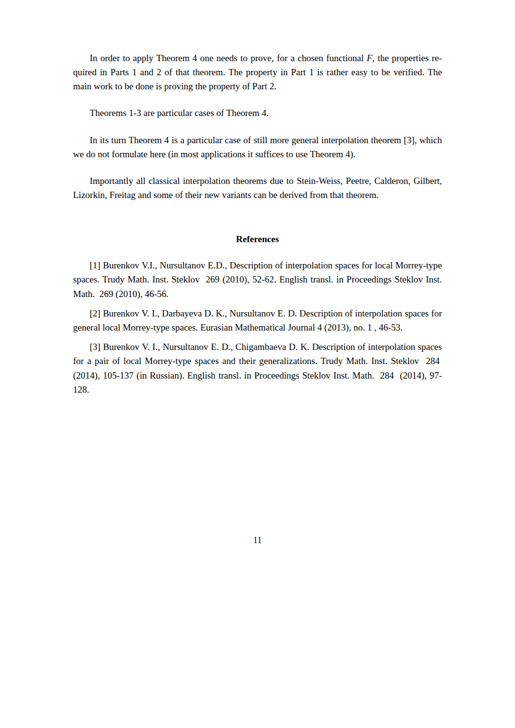In order to apply Theorem 4 one needs to prove, for a chosen functional F, the properties required in Parts 1 and 2 of that theorem. The property in Part 1 is rather easy to be verified. The main work to be done is proving the property of Part 2.
Theorems 1-3 are particular cases of Theorem 4.
In its turn Theorem 4 is a particular case of still more general interpolation theorem [3], which we do not formulate here (in most applications it suffices to use Theorem 4).
Importantly all classical interpolation theorems due to Stein-Weiss, Peetre, Calderon, Gilbert, Lizorkin, Freitag and some of their new variants can be derived from that theorem.
References
[1] Burenkov V.I., Nursultanov E.D., Description of interpolation spaces for local Morrey-type spaces. Trudy Math. Inst. Steklov 269 (2010), 52-62. English transl. in Proceedings Steklov Inst. Math. 269 (2010), 46-56.
[2] Burenkov V. I., Darbayeva D. K., Nursultanov E. D. Description of interpolation spaces for general local Morrey-type spaces. Eurasian Mathematical Journal 4 (2013), no. 1 , 46-53.
[3] Burenkov V. I., Nursultanov E. D., Chigambaeva D. K. Description of interpolation spaces for a pair of local Morrey-type spaces and their generalizations. Trudy Math. Inst. Steklov 284 (2014), 105-137 (in Russian). English transl. in Proceedings Steklov Inst. Math. 284 (2014), 97-128.
11